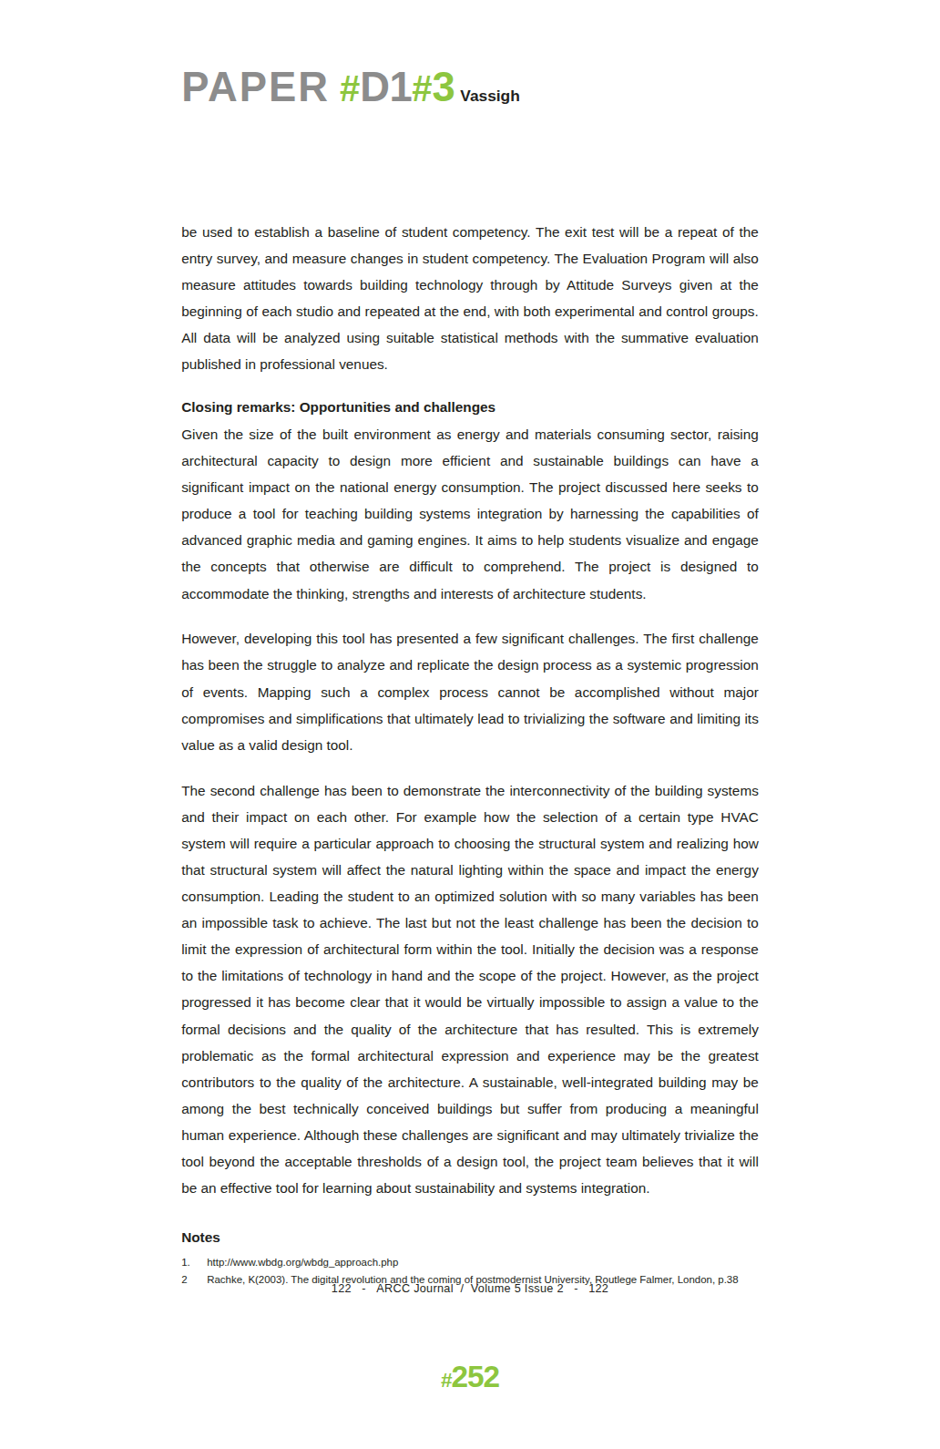PAPER #D1#3 Vassigh
be used to establish a baseline of student competency. The exit test will be a repeat of the entry survey, and measure changes in student competency. The Evaluation Program will also measure attitudes towards building technology through by Attitude Surveys given at the beginning of each studio and repeated at the end, with both experimental and control groups. All data will be analyzed using suitable statistical methods with the summative evaluation published in professional venues.
Closing remarks: Opportunities and challenges
Given the size of the built environment as energy and materials consuming sector, raising architectural capacity to design more efficient and sustainable buildings can have a significant impact on the national energy consumption. The project discussed here seeks to produce a tool for teaching building systems integration by harnessing the capabilities of advanced graphic media and gaming engines. It aims to help students visualize and engage the concepts that otherwise are difficult to comprehend. The project is designed to accommodate the thinking, strengths and interests of architecture students.
However, developing this tool has presented a few significant challenges. The first challenge has been the struggle to analyze and replicate the design process as a systemic progression of events. Mapping such a complex process cannot be accomplished without major compromises and simplifications that ultimately lead to trivializing the software and limiting its value as a valid design tool.
The second challenge has been to demonstrate the interconnectivity of the building systems and their impact on each other. For example how the selection of a certain type HVAC system will require a particular approach to choosing the structural system and realizing how that structural system will affect the natural lighting within the space and impact the energy consumption. Leading the student to an optimized solution with so many variables has been an impossible task to achieve. The last but not the least challenge has been the decision to limit the expression of architectural form within the tool. Initially the decision was a response to the limitations of technology in hand and the scope of the project. However, as the project progressed it has become clear that it would be virtually impossible to assign a value to the formal decisions and the quality of the architecture that has resulted. This is extremely problematic as the formal architectural expression and experience may be the greatest contributors to the quality of the architecture. A sustainable, well-integrated building may be among the best technically conceived buildings but suffer from producing a meaningful human experience. Although these challenges are significant and may ultimately trivialize the tool beyond the acceptable thresholds of a design tool, the project team believes that it will be an effective tool for learning about sustainability and systems integration.
Notes
1. http://www.wbdg.org/wbdg_approach.php
2 Rachke, K(2003). The digital revolution and the coming of postmodernist University, Routlege Falmer, London, p.38
122 - ARCC Journal / Volume 5 Issue 2 - 122
#252